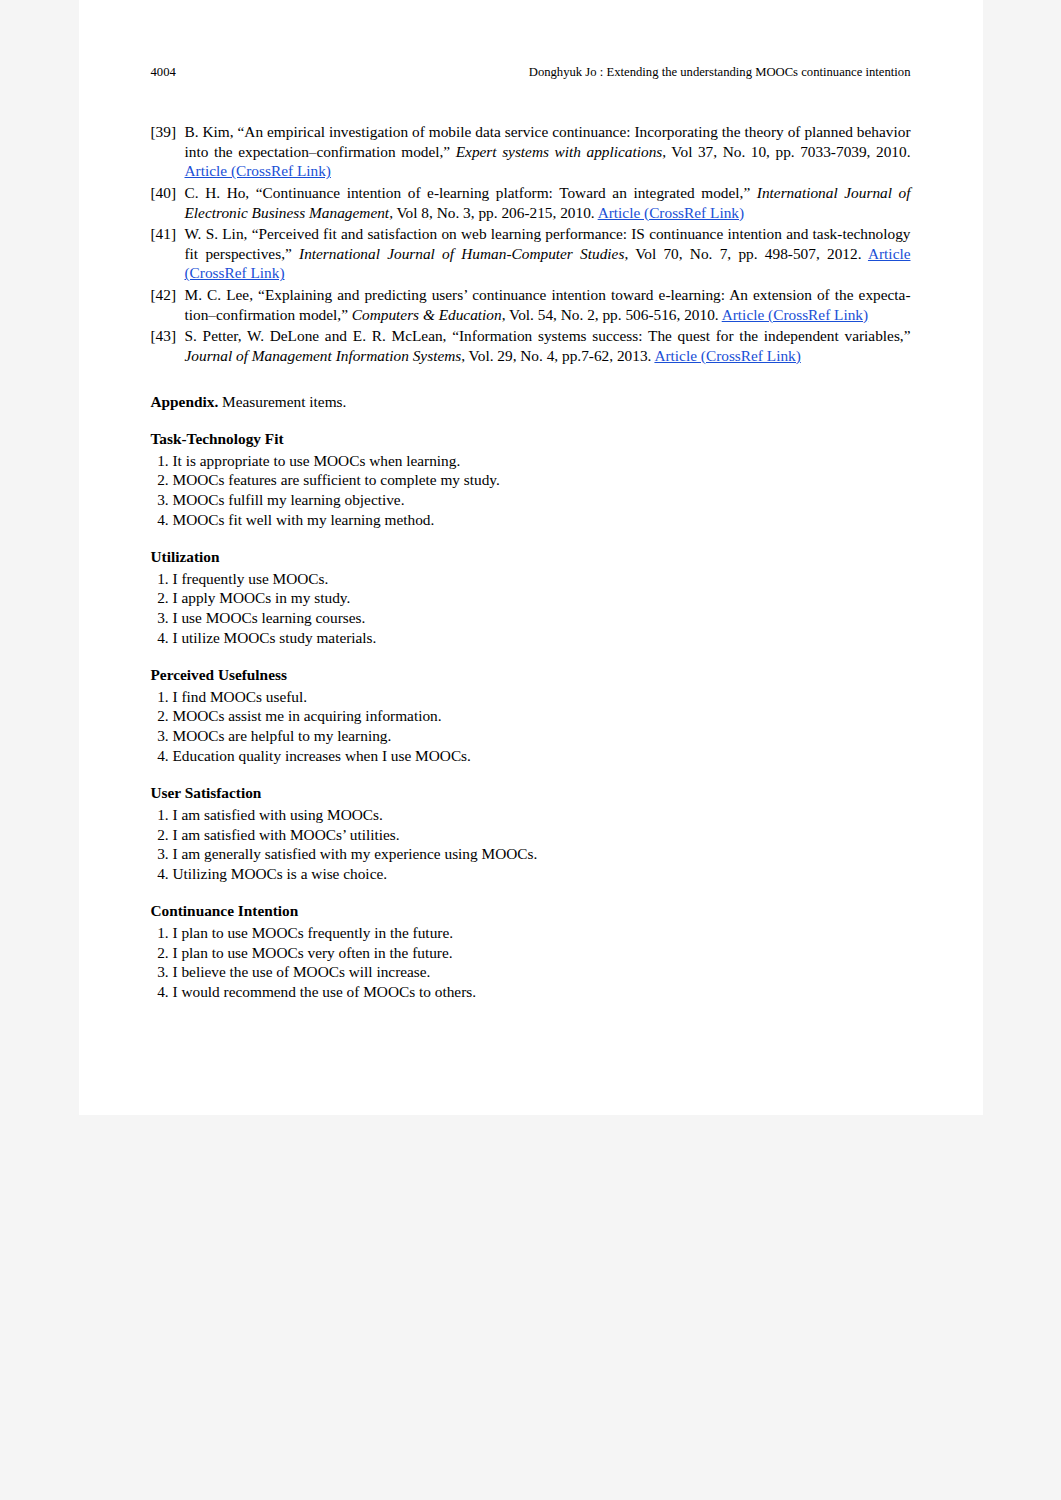4004 Donghyuk Jo : Extending the understanding MOOCs continuance intention
[39] B. Kim, “An empirical investigation of mobile data service continuance: Incorporating the theory of planned behavior into the expectation–confirmation model,” Expert systems with applications, Vol 37, No. 10, pp. 7033-7039, 2010. Article (CrossRef Link)
[40] C. H. Ho, “Continuance intention of e-learning platform: Toward an integrated model,” International Journal of Electronic Business Management, Vol 8, No. 3, pp. 206-215, 2010. Article (CrossRef Link)
[41] W. S. Lin, “Perceived fit and satisfaction on web learning performance: IS continuance intention and task-technology fit perspectives,” International Journal of Human-Computer Studies, Vol 70, No. 7, pp. 498-507, 2012. Article (CrossRef Link)
[42] M. C. Lee, “Explaining and predicting users’ continuance intention toward e-learning: An extension of the expectation–confirmation model,” Computers & Education, Vol. 54, No. 2, pp. 506-516, 2010. Article (CrossRef Link)
[43] S. Petter, W. DeLone and E. R. McLean, “Information systems success: The quest for the independent variables,” Journal of Management Information Systems, Vol. 29, No. 4, pp.7-62, 2013. Article (CrossRef Link)
Appendix. Measurement items.
Task-Technology Fit
It is appropriate to use MOOCs when learning.
MOOCs features are sufficient to complete my study.
MOOCs fulfill my learning objective.
MOOCs fit well with my learning method.
Utilization
I frequently use MOOCs.
I apply MOOCs in my study.
I use MOOCs learning courses.
I utilize MOOCs study materials.
Perceived Usefulness
I find MOOCs useful.
MOOCs assist me in acquiring information.
MOOCs are helpful to my learning.
Education quality increases when I use MOOCs.
User Satisfaction
I am satisfied with using MOOCs.
I am satisfied with MOOCs’ utilities.
I am generally satisfied with my experience using MOOCs.
Utilizing MOOCs is a wise choice.
Continuance Intention
I plan to use MOOCs frequently in the future.
I plan to use MOOCs very often in the future.
I believe the use of MOOCs will increase.
I would recommend the use of MOOCs to others.